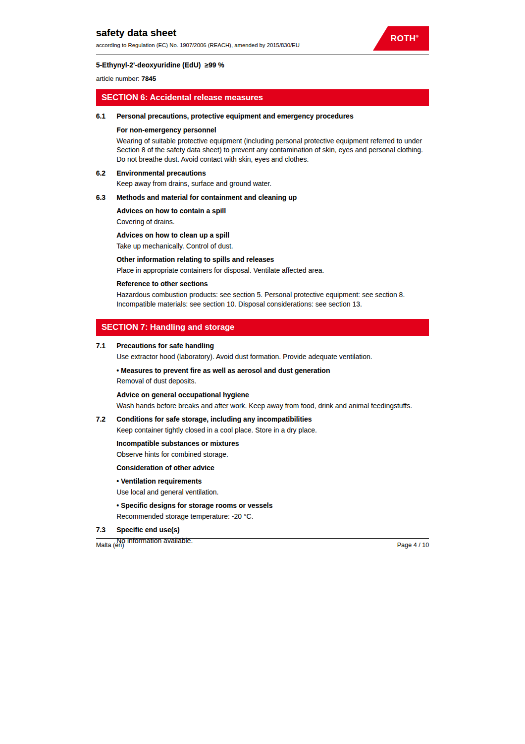safety data sheet
according to Regulation (EC) No. 1907/2006 (REACH), amended by 2015/830/EU
ROTH®
5-Ethynyl-2'-deoxyuridine (EdU) ≥99 %
article number: 7845
SECTION 6: Accidental release measures
6.1
Personal precautions, protective equipment and emergency procedures
For non-emergency personnel
Wearing of suitable protective equipment (including personal protective equipment referred to under Section 8 of the safety data sheet) to prevent any contamination of skin, eyes and personal clothing. Do not breathe dust. Avoid contact with skin, eyes and clothes.
6.2
Environmental precautions
Keep away from drains, surface and ground water.
6.3
Methods and material for containment and cleaning up
Advices on how to contain a spill
Covering of drains.
Advices on how to clean up a spill
Take up mechanically. Control of dust.
Other information relating to spills and releases
Place in appropriate containers for disposal. Ventilate affected area.
Reference to other sections
Hazardous combustion products: see section 5. Personal protective equipment: see section 8. Incompatible materials: see section 10. Disposal considerations: see section 13.
SECTION 7: Handling and storage
7.1
Precautions for safe handling
Use extractor hood (laboratory). Avoid dust formation. Provide adequate ventilation.
• Measures to prevent fire as well as aerosol and dust generation
Removal of dust deposits.
Advice on general occupational hygiene
Wash hands before breaks and after work. Keep away from food, drink and animal feedingstuffs.
7.2
Conditions for safe storage, including any incompatibilities
Keep container tightly closed in a cool place. Store in a dry place.
Incompatible substances or mixtures
Observe hints for combined storage.
Consideration of other advice
• Ventilation requirements
Use local and general ventilation.
• Specific designs for storage rooms or vessels
Recommended storage temperature: -20 °C.
7.3
Specific end use(s)
No information available.
Malta (en) Page 4 / 10